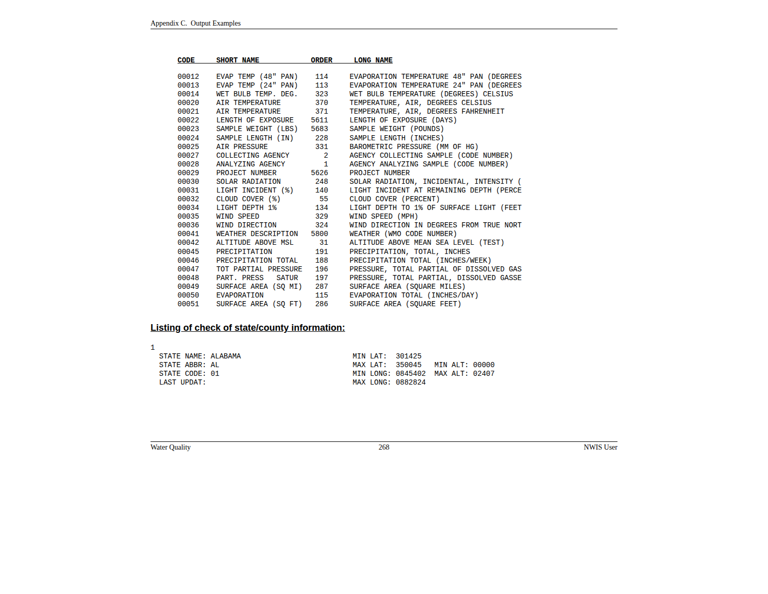Appendix C. Output Examples
CODE     SHORT NAME            ORDER     LONG NAME
00012    EVAP TEMP (48" PAN)    114     EVAPORATION TEMPERATURE 48" PAN (DEGREES
00013    EVAP TEMP (24" PAN)    113     EVAPORATION TEMPERATURE 24" PAN (DEGREES
00014    WET BULB TEMP. DEG.    323     WET BULB TEMPERATURE (DEGREES) CELSIUS
00020    AIR TEMPERATURE        370     TEMPERATURE, AIR, DEGREES CELSIUS
00021    AIR TEMPERATURE        371     TEMPERATURE, AIR, DEGREES FAHRENHEIT
00022    LENGTH OF EXPOSURE    5611     LENGTH OF EXPOSURE (DAYS)
00023    SAMPLE WEIGHT (LBS)   5683     SAMPLE WEIGHT (POUNDS)
00024    SAMPLE LENGTH (IN)     228     SAMPLE LENGTH (INCHES)
00025    AIR PRESSURE           331     BAROMETRIC PRESSURE (MM OF HG)
00027    COLLECTING AGENCY        2     AGENCY COLLECTING SAMPLE (CODE NUMBER)
00028    ANALYZING AGENCY         1     AGENCY ANALYZING SAMPLE (CODE NUMBER)
00029    PROJECT NUMBER        5626     PROJECT NUMBER
00030    SOLAR RADIATION        248     SOLAR RADIATION, INCIDENTAL, INTENSITY (
00031    LIGHT INCIDENT (%)     140     LIGHT INCIDENT AT REMAINING DEPTH (PERCE
00032    CLOUD COVER (%)         55     CLOUD COVER (PERCENT)
00034    LIGHT DEPTH 1%         134     LIGHT DEPTH TO 1% OF SURFACE LIGHT (FEET
00035    WIND SPEED             329     WIND SPEED (MPH)
00036    WIND DIRECTION         324     WIND DIRECTION IN DEGREES FROM TRUE NORT
00041    WEATHER DESCRIPTION   5800     WEATHER (WMO CODE NUMBER)
00042    ALTITUDE ABOVE MSL      31     ALTITUDE ABOVE MEAN SEA LEVEL (TEST)
00045    PRECIPITATION          191     PRECIPITATION, TOTAL, INCHES
00046    PRECIPITATION TOTAL    188     PRECIPITATION TOTAL (INCHES/WEEK)
00047    TOT PARTIAL PRESSURE   196     PRESSURE, TOTAL PARTIAL OF DISSOLVED GAS
00048    PART. PRESS   SATUR    197     PRESSURE, TOTAL PARTIAL, DISSOLVED GASSE
00049    SURFACE AREA (SQ MI)   287     SURFACE AREA (SQUARE MILES)
00050    EVAPORATION            115     EVAPORATION TOTAL (INCHES/DAY)
00051    SURFACE AREA (SQ FT)   286     SURFACE AREA (SQUARE FEET)
Listing of check of state/county information:
1
  STATE NAME: ALABAMA                          MIN LAT:  301425
  STATE ABBR: AL                               MAX LAT:  350045   MIN ALT: 00000
  STATE CODE: 01                               MIN LONG: 0845402  MAX ALT: 02407
  LAST UPDAT:                                  MAX LONG: 0882824
Water Quality 268 NWIS User